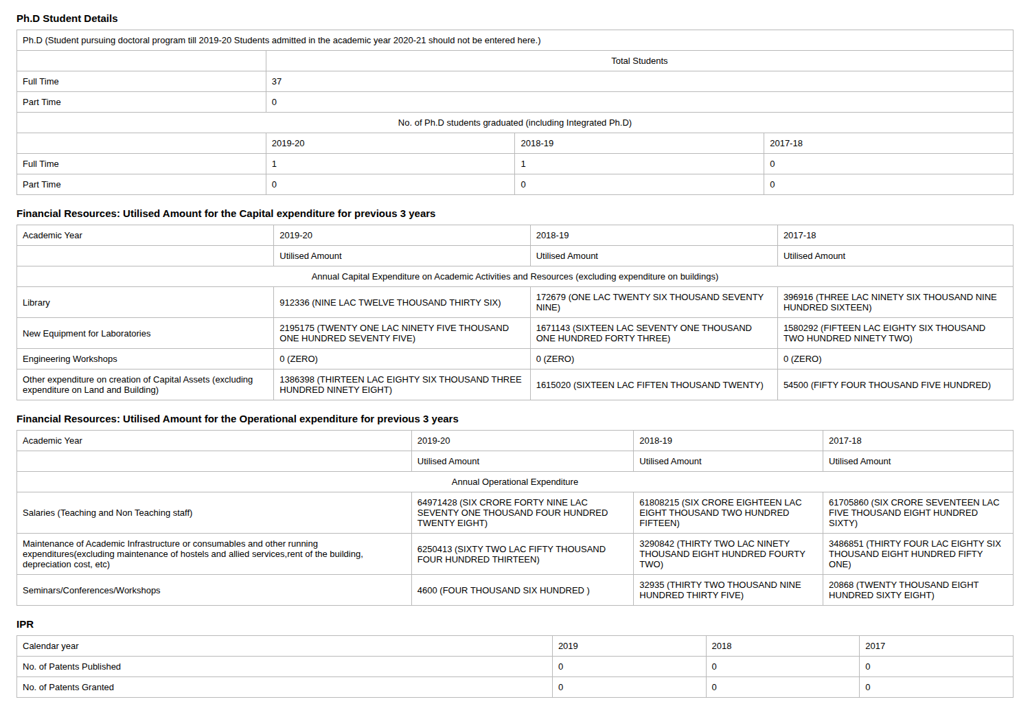Ph.D Student Details
| Ph.D (Student pursuing doctoral program till 2019-20 Students admitted in the academic year 2020-21 should not be entered here.) |
| --- |
| | Total Students |
| Full Time | 37 |
| Part Time | 0 |
| No. of Ph.D students graduated (including Integrated Ph.D) |
| | 2019-20 | 2018-19 | 2017-18 |
| Full Time | 1 | 1 | 0 |
| Part Time | 0 | 0 | 0 |
Financial Resources: Utilised Amount for the Capital expenditure for previous 3 years
| Academic Year | 2019-20 | 2018-19 | 2017-18 |
| --- | --- | --- | --- |
| | Utilised Amount | Utilised Amount | Utilised Amount |
| Annual Capital Expenditure on Academic Activities and Resources (excluding expenditure on buildings) |
| Library | 912336 (NINE LAC TWELVE THOUSAND THIRTY SIX) | 172679 (ONE LAC TWENTY SIX THOUSAND SEVENTY NINE) | 396916 (THREE LAC NINETY SIX THOUSAND NINE HUNDRED SIXTEEN) |
| New Equipment for Laboratories | 2195175 (TWENTY ONE LAC NINETY FIVE THOUSAND ONE HUNDRED SEVENTY FIVE) | 1671143 (SIXTEEN LAC SEVENTY ONE THOUSAND ONE HUNDRED FORTY THREE) | 1580292 (FIFTEEN LAC EIGHTY SIX THOUSAND TWO HUNDRED NINETY TWO) |
| Engineering Workshops | 0 (ZERO) | 0 (ZERO) | 0 (ZERO) |
| Other expenditure on creation of Capital Assets (excluding expenditure on Land and Building) | 1386398 (THIRTEEN LAC EIGHTY SIX THOUSAND THREE HUNDRED NINETY EIGHT) | 1615020 (SIXTEEN LAC FIFTEN THOUSAND TWENTY) | 54500 (FIFTY FOUR THOUSAND FIVE HUNDRED) |
Financial Resources: Utilised Amount for the Operational expenditure for previous 3 years
| Academic Year | 2019-20 | 2018-19 | 2017-18 |
| --- | --- | --- | --- |
| | Utilised Amount | Utilised Amount | Utilised Amount |
| Annual Operational Expenditure |
| Salaries (Teaching and Non Teaching staff) | 64971428 (SIX CRORE FORTY NINE LAC SEVENTY ONE THOUSAND FOUR HUNDRED TWENTY EIGHT) | 61808215 (SIX CRORE EIGHTEEN LAC EIGHT THOUSAND TWO HUNDRED FIFTEEN) | 61705860 (SIX CRORE SEVENTEEN LAC FIVE THOUSAND EIGHT HUNDRED SIXTY) |
| Maintenance of Academic Infrastructure or consumables and other running expenditures(excluding maintenance of hostels and allied services,rent of the building, depreciation cost, etc) | 6250413 (SIXTY TWO LAC FIFTY THOUSAND FOUR HUNDRED THIRTEEN) | 3290842 (THIRTY TWO LAC NINETY THOUSAND EIGHT HUNDRED FOURTY TWO) | 3486851 (THIRTY FOUR LAC EIGHTY SIX THOUSAND EIGHT HUNDRED FIFTY ONE) |
| Seminars/Conferences/Workshops | 4600 (FOUR THOUSAND SIX HUNDRED ) | 32935 (THIRTY TWO THOUSAND NINE HUNDRED THIRTY FIVE) | 20868 (TWENTY THOUSAND EIGHT HUNDRED SIXTY EIGHT) |
IPR
| Calendar year | 2019 | 2018 | 2017 |
| --- | --- | --- | --- |
| No. of Patents Published | 0 | 0 | 0 |
| No. of Patents Granted | 0 | 0 | 0 |